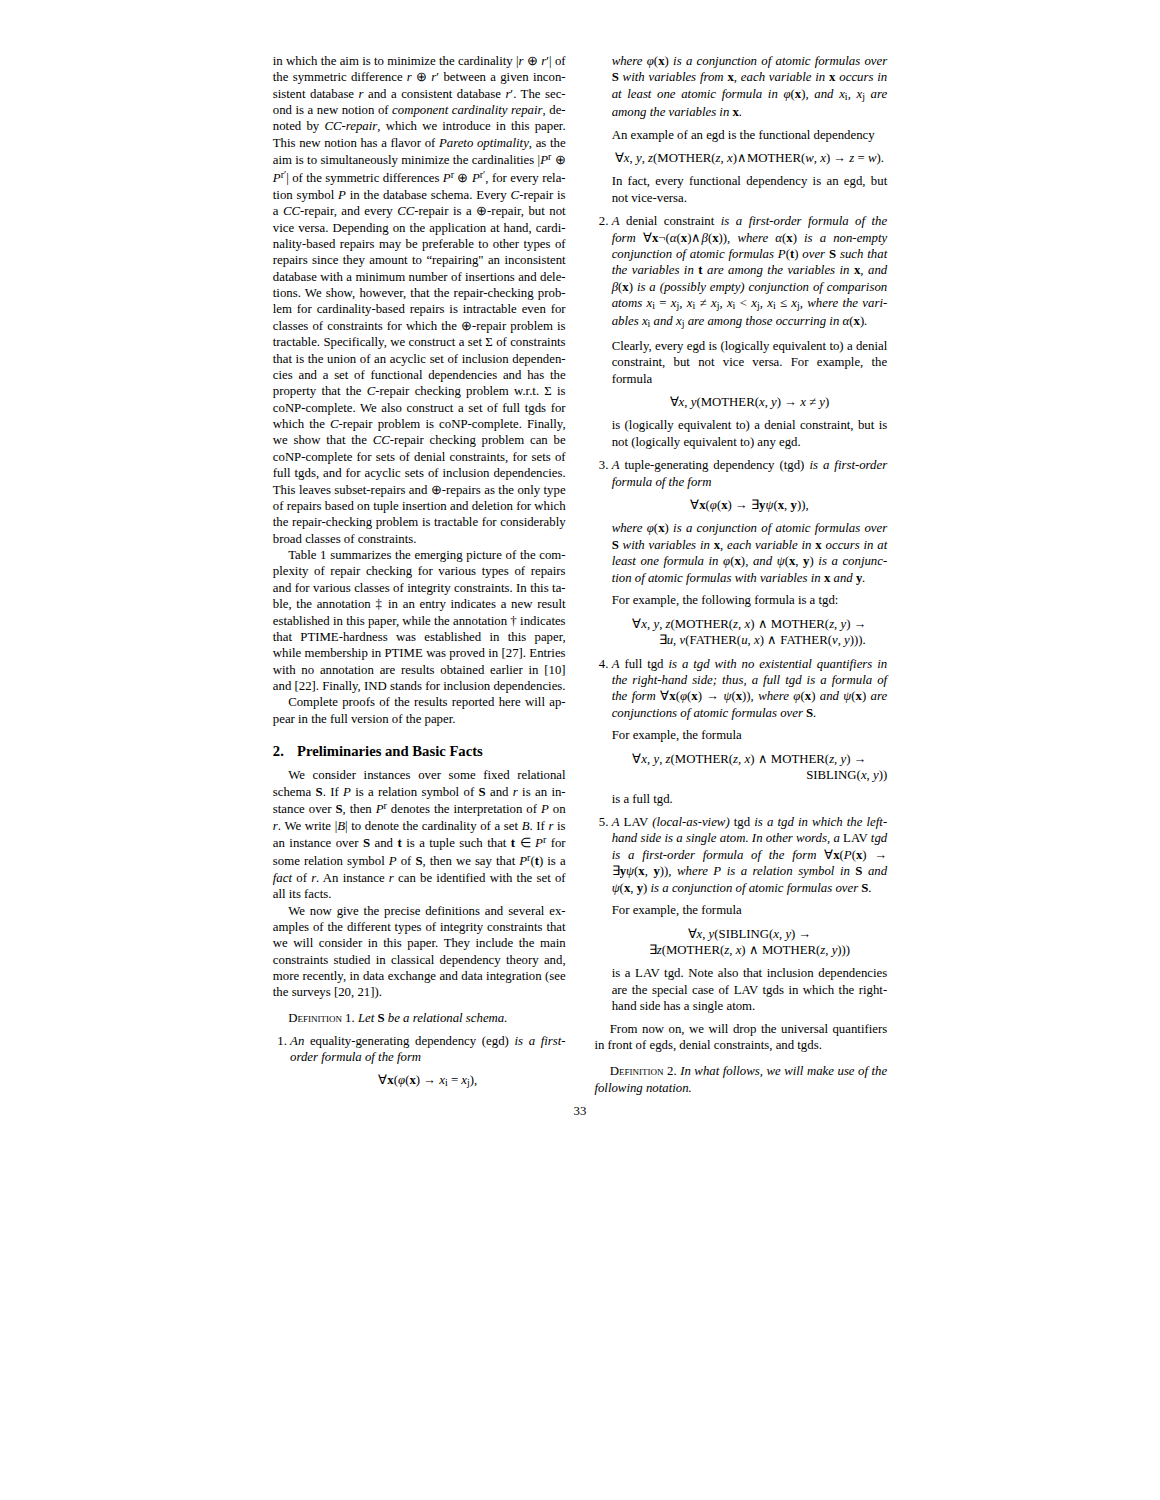in which the aim is to minimize the cardinality |r ⊕ r′| of the symmetric difference r ⊕ r′ between a given inconsistent database r and a consistent database r′. The second is a new notion of component cardinality repair, denoted by CC-repair, which we introduce in this paper. This new notion has a flavor of Pareto optimality, as the aim is to simultaneously minimize the cardinalities |Pr ⊕ Pr′| of the symmetric differences Pr ⊕ Pr′, for every relation symbol P in the database schema. Every C-repair is a CC-repair, and every CC-repair is a ⊕-repair, but not vice versa. Depending on the application at hand, cardinality-based repairs may be preferable to other types of repairs since they amount to “repairing" an inconsistent database with a minimum number of insertions and deletions. We show, however, that the repair-checking problem for cardinality-based repairs is intractable even for classes of constraints for which the ⊕-repair problem is tractable. Specifically, we construct a set Σ of constraints that is the union of an acyclic set of inclusion dependencies and a set of functional dependencies and has the property that the C-repair checking problem w.r.t. Σ is coNP-complete. We also construct a set of full tgds for which the C-repair problem is coNP-complete. Finally, we show that the CC-repair checking problem can be coNP-complete for sets of denial constraints, for sets of full tgds, and for acyclic sets of inclusion dependencies. This leaves subset-repairs and ⊕-repairs as the only type of repairs based on tuple insertion and deletion for which the repair-checking problem is tractable for considerably broad classes of constraints.
Table 1 summarizes the emerging picture of the complexity of repair checking for various types of repairs and for various classes of integrity constraints. In this table, the annotation ‡ in an entry indicates a new result established in this paper, while the annotation † indicates that PTIME-hardness was established in this paper, while membership in PTIME was proved in [27]. Entries with no annotation are results obtained earlier in [10] and [22]. Finally, IND stands for inclusion dependencies.
Complete proofs of the results reported here will appear in the full version of the paper.
2. Preliminaries and Basic Facts
We consider instances over some fixed relational schema S. If P is a relation symbol of S and r is an instance over S, then Pr denotes the interpretation of P on r. We write |B| to denote the cardinality of a set B. If r is an instance over S and t is a tuple such that t ∈ Pr for some relation symbol P of S, then we say that Pr(t) is a fact of r. An instance r can be identified with the set of all its facts.
We now give the precise definitions and several examples of the different types of integrity constraints that we will consider in this paper. They include the main constraints studied in classical dependency theory and, more recently, in data exchange and data integration (see the surveys [20, 21]).
Definition 1. Let S be a relational schema.
An equality-generating dependency (egd) is a first-order formula of the form
∀x(φ(x) → xi = xj),
where φ(x) is a conjunction of atomic formulas over S with variables from x, each variable in x occurs in at least one atomic formula in φ(x), and xi, xj are among the variables in x.
An example of an egd is the functional dependency
∀x, y, z(MOTHER(z, x)∧MOTHER(w, x) → z = w).
In fact, every functional dependency is an egd, but not vice-versa.
A denial constraint is a first-order formula of the form ∀x¬(α(x)∧β(x)), where α(x) is a non-empty conjunction of atomic formulas P(t) over S such that the variables in t are among the variables in x, and β(x) is a (possibly empty) conjunction of comparison atoms xi = xj, xi ≠ xj, xi < xj, xi ≤ xj, where the variables xi and xj are among those occurring in α(x).
Clearly, every egd is (logically equivalent to) a denial constraint, but not vice versa. For example, the formula
∀x, y(MOTHER(x, y) → x ≠ y)
is (logically equivalent to) a denial constraint, but is not (logically equivalent to) any egd.
A tuple-generating dependency (tgd) is a first-order formula of the form
∀x(φ(x) → ∃yψ(x, y)),
where φ(x) is a conjunction of atomic formulas over S with variables in x, each variable in x occurs in at least one formula in φ(x), and ψ(x, y) is a conjunction of atomic formulas with variables in x and y.
For example, the following formula is a tgd:
∀x, y, z(MOTHER(z, x) ∧ MOTHER(z, y) →
∃u, v(FATHER(u, x) ∧ FATHER(v, y))).
A full tgd is a tgd with no existential quantifiers in the right-hand side; thus, a full tgd is a formula of the form ∀x(φ(x) → ψ(x)), where φ(x) and ψ(x) are conjunctions of atomic formulas over S.
For example, the formula
∀x, y, z(MOTHER(z, x) ∧ MOTHER(z, y) →
SIBLING(x, y))
is a full tgd.
A LAV (local-as-view) tgd is a tgd in which the left-hand side is a single atom. In other words, a LAV tgd is a first-order formula of the form ∀x(P(x) → ∃yψ(x, y)), where P is a relation symbol in S and ψ(x, y) is a conjunction of atomic formulas over S.
For example, the formula
∀x, y(SIBLING(x, y) →
∃z(MOTHER(z, x) ∧ MOTHER(z, y)))
is a LAV tgd. Note also that inclusion dependencies are the special case of LAV tgds in which the right-hand side has a single atom.
From now on, we will drop the universal quantifiers in front of egds, denial constraints, and tgds.
Definition 2. In what follows, we will make use of the following notation.
33